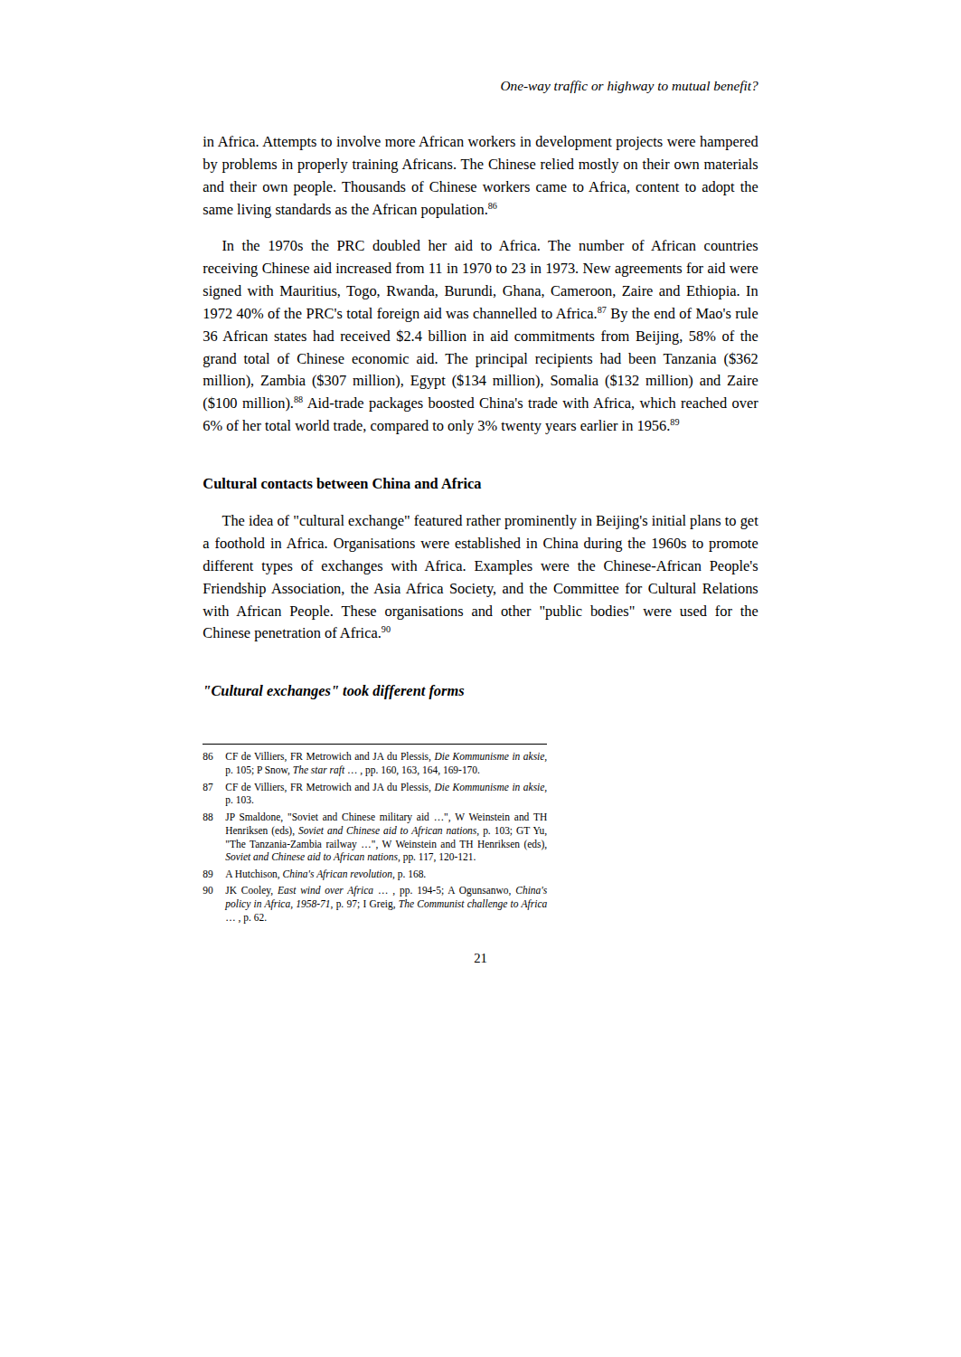One-way traffic or highway to mutual benefit?
in Africa. Attempts to involve more African workers in development projects were hampered by problems in properly training Africans. The Chinese relied mostly on their own materials and their own people. Thousands of Chinese workers came to Africa, content to adopt the same living standards as the African population.86
In the 1970s the PRC doubled her aid to Africa. The number of African countries receiving Chinese aid increased from 11 in 1970 to 23 in 1973. New agreements for aid were signed with Mauritius, Togo, Rwanda, Burundi, Ghana, Cameroon, Zaire and Ethiopia. In 1972 40% of the PRC's total foreign aid was channelled to Africa.87 By the end of Mao's rule 36 African states had received $2.4 billion in aid commitments from Beijing, 58% of the grand total of Chinese economic aid. The principal recipients had been Tanzania ($362 million), Zambia ($307 million), Egypt ($134 million), Somalia ($132 million) and Zaire ($100 million).88 Aid-trade packages boosted China's trade with Africa, which reached over 6% of her total world trade, compared to only 3% twenty years earlier in 1956.89
Cultural contacts between China and Africa
The idea of "cultural exchange" featured rather prominently in Beijing's initial plans to get a foothold in Africa. Organisations were established in China during the 1960s to promote different types of exchanges with Africa. Examples were the Chinese-African People's Friendship Association, the Asia Africa Society, and the Committee for Cultural Relations with African People. These organisations and other "public bodies" were used for the Chinese penetration of Africa.90
"Cultural exchanges" took different forms
86 CF de Villiers, FR Metrowich and JA du Plessis, Die Kommunisme in aksie, p. 105; P Snow, The star raft … , pp. 160, 163, 164, 169-170.
87 CF de Villiers, FR Metrowich and JA du Plessis, Die Kommunisme in aksie, p. 103.
88 JP Smaldone, "Soviet and Chinese military aid …", W Weinstein and TH Henriksen (eds), Soviet and Chinese aid to African nations, p. 103; GT Yu, "The Tanzania-Zambia railway …", W Weinstein and TH Henriksen (eds), Soviet and Chinese aid to African nations, pp. 117, 120-121.
89 A Hutchison, China's African revolution, p. 168.
90 JK Cooley, East wind over Africa … , pp. 194-5; A Ogunsanwo, China's policy in Africa, 1958-71, p. 97; I Greig, The Communist challenge to Africa … , p. 62.
21